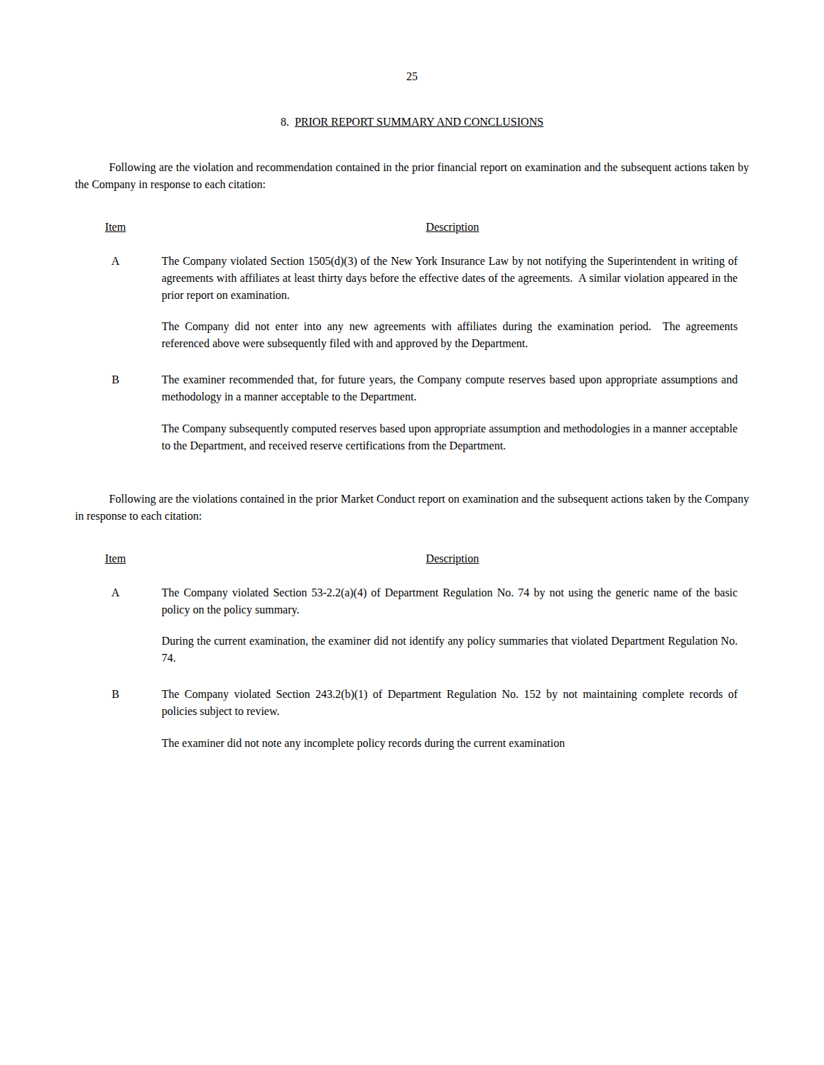25
8. PRIOR REPORT SUMMARY AND CONCLUSIONS
Following are the violation and recommendation contained in the prior financial report on examination and the subsequent actions taken by the Company in response to each citation:
| Item | Description |
| --- | --- |
| A | The Company violated Section 1505(d)(3) of the New York Insurance Law by not notifying the Superintendent in writing of agreements with affiliates at least thirty days before the effective dates of the agreements. A similar violation appeared in the prior report on examination. The Company did not enter into any new agreements with affiliates during the examination period. The agreements referenced above were subsequently filed with and approved by the Department. |
| B | The examiner recommended that, for future years, the Company compute reserves based upon appropriate assumptions and methodology in a manner acceptable to the Department. The Company subsequently computed reserves based upon appropriate assumption and methodologies in a manner acceptable to the Department, and received reserve certifications from the Department. |
Following are the violations contained in the prior Market Conduct report on examination and the subsequent actions taken by the Company in response to each citation:
| Item | Description |
| --- | --- |
| A | The Company violated Section 53-2.2(a)(4) of Department Regulation No. 74 by not using the generic name of the basic policy on the policy summary. During the current examination, the examiner did not identify any policy summaries that violated Department Regulation No. 74. |
| B | The Company violated Section 243.2(b)(1) of Department Regulation No. 152 by not maintaining complete records of policies subject to review. The examiner did not note any incomplete policy records during the current examination |